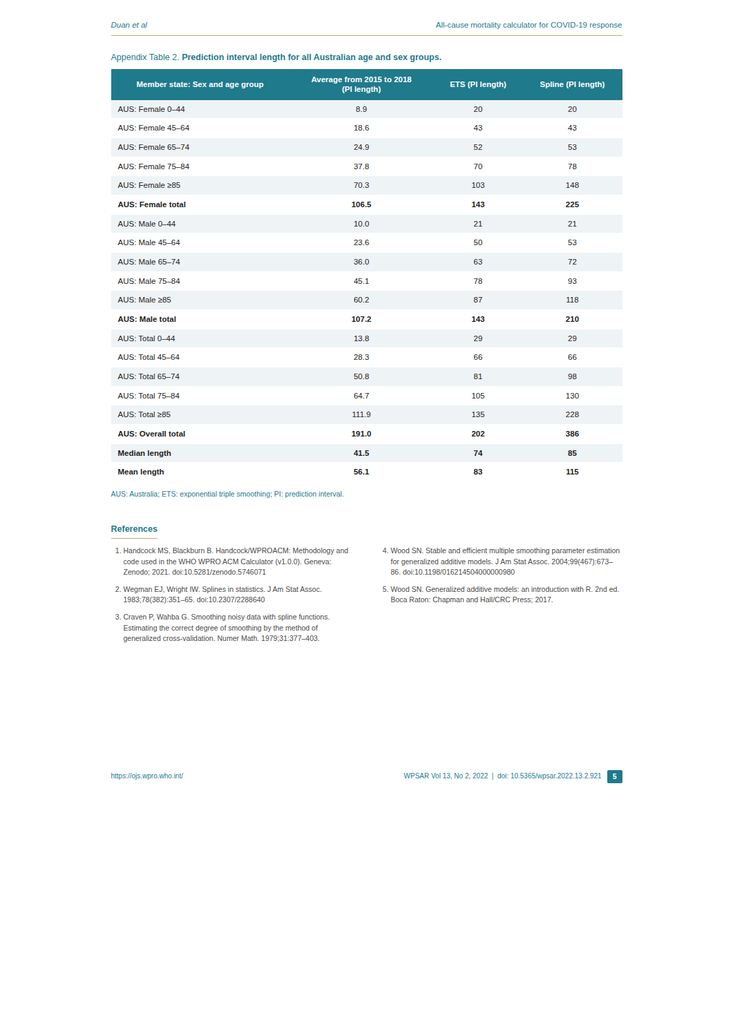Duan et al
All-cause mortality calculator for COVID-19 response
Appendix Table 2. Prediction interval length for all Australian age and sex groups.
| Member state: Sex and age group | Average from 2015 to 2018 (PI length) | ETS (PI length) | Spline (PI length) |
| --- | --- | --- | --- |
| AUS: Female 0–44 | 8.9 | 20 | 20 |
| AUS: Female 45–64 | 18.6 | 43 | 43 |
| AUS: Female 65–74 | 24.9 | 52 | 53 |
| AUS: Female 75–84 | 37.8 | 70 | 78 |
| AUS: Female ≥85 | 70.3 | 103 | 148 |
| AUS: Female total | 106.5 | 143 | 225 |
| AUS: Male 0–44 | 10.0 | 21 | 21 |
| AUS: Male 45–64 | 23.6 | 50 | 53 |
| AUS: Male 65–74 | 36.0 | 63 | 72 |
| AUS: Male 75–84 | 45.1 | 78 | 93 |
| AUS: Male ≥85 | 60.2 | 87 | 118 |
| AUS: Male total | 107.2 | 143 | 210 |
| AUS: Total 0–44 | 13.8 | 29 | 29 |
| AUS: Total 45–64 | 28.3 | 66 | 66 |
| AUS: Total 65–74 | 50.8 | 81 | 98 |
| AUS: Total 75–84 | 64.7 | 105 | 130 |
| AUS: Total ≥85 | 111.9 | 135 | 228 |
| AUS: Overall total | 191.0 | 202 | 386 |
| Median length | 41.5 | 74 | 85 |
| Mean length | 56.1 | 83 | 115 |
AUS: Australia; ETS: exponential triple smoothing; PI: prediction interval.
References
Handcock MS, Blackburn B. Handcock/WPROACM: Methodology and code used in the WHO WPRO ACM Calculator (v1.0.0). Geneva: Zenodo; 2021. doi:10.5281/zenodo.5746071
Wegman EJ, Wright IW. Splines in statistics. J Am Stat Assoc. 1983;78(382):351–65. doi:10.2307/2288640
Craven P, Wahba G. Smoothing noisy data with spline functions. Estimating the correct degree of smoothing by the method of generalized cross-validation. Numer Math. 1979;31:377–403.
Wood SN. Stable and efficient multiple smoothing parameter estimation for generalized additive models. J Am Stat Assoc. 2004;99(467):673–86. doi:10.1198/016214504000000980
Wood SN. Generalized additive models: an introduction with R. 2nd ed. Boca Raton: Chapman and Hall/CRC Press; 2017.
https://ojs.wpro.who.int/
WPSAR Vol 13, No 2, 2022 | doi: 10.5365/wpsar.2022.13.2.921 5